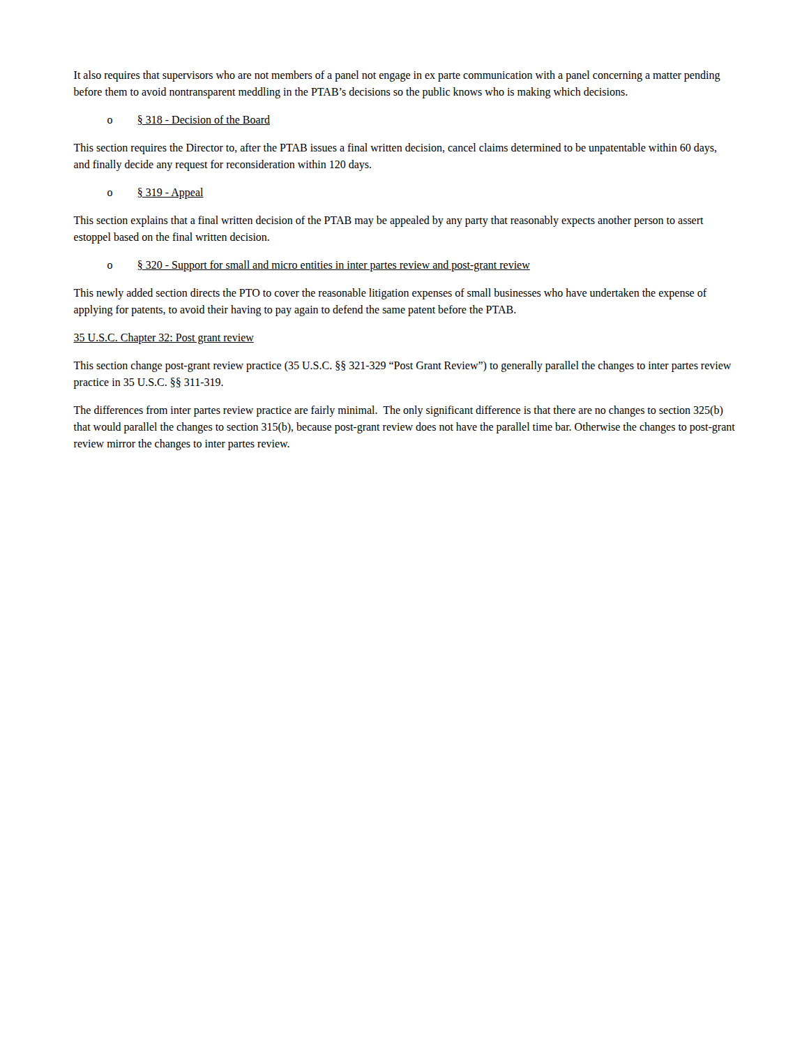It also requires that supervisors who are not members of a panel not engage in ex parte communication with a panel concerning a matter pending before them to avoid nontransparent meddling in the PTAB’s decisions so the public knows who is making which decisions.
o § 318 - Decision of the Board
This section requires the Director to, after the PTAB issues a final written decision, cancel claims determined to be unpatentable within 60 days, and finally decide any request for reconsideration within 120 days.
o § 319 - Appeal
This section explains that a final written decision of the PTAB may be appealed by any party that reasonably expects another person to assert estoppel based on the final written decision.
o § 320 - Support for small and micro entities in inter partes review and post-grant review
This newly added section directs the PTO to cover the reasonable litigation expenses of small businesses who have undertaken the expense of applying for patents, to avoid their having to pay again to defend the same patent before the PTAB.
35 U.S.C. Chapter 32: Post grant review
This section change post-grant review practice (35 U.S.C. §§ 321-329 “Post Grant Review”) to generally parallel the changes to inter partes review practice in 35 U.S.C. §§ 311-319.
The differences from inter partes review practice are fairly minimal. The only significant difference is that there are no changes to section 325(b) that would parallel the changes to section 315(b), because post-grant review does not have the parallel time bar. Otherwise the changes to post-grant review mirror the changes to inter partes review.